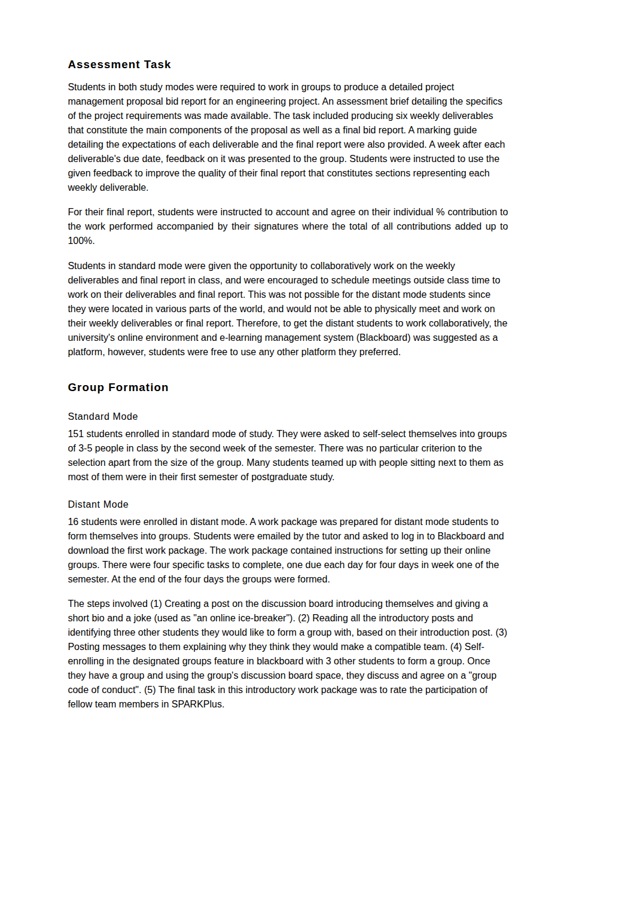Assessment Task
Students in both study modes were required to work in groups to produce a detailed project management proposal bid report for an engineering project. An assessment brief detailing the specifics of the project requirements was made available. The task included producing six weekly deliverables that constitute the main components of the proposal as well as a final bid report. A marking guide detailing the expectations of each deliverable and the final report were also provided. A week after each deliverable's due date, feedback on it was presented to the group. Students were instructed to use the given feedback to improve the quality of their final report that constitutes sections representing each weekly deliverable.
For their final report, students were instructed to account and agree on their individual % contribution to the work performed accompanied by their signatures where the total of all contributions added up to 100%.
Students in standard mode were given the opportunity to collaboratively work on the weekly deliverables and final report in class, and were encouraged to schedule meetings outside class time to work on their deliverables and final report. This was not possible for the distant mode students since they were located in various parts of the world, and would not be able to physically meet and work on their weekly deliverables or final report. Therefore, to get the distant students to work collaboratively, the university's online environment and e-learning management system (Blackboard) was suggested as a platform, however, students were free to use any other platform they preferred.
Group Formation
Standard Mode
151 students enrolled in standard mode of study. They were asked to self-select themselves into groups of 3-5 people in class by the second week of the semester. There was no particular criterion to the selection apart from the size of the group. Many students teamed up with people sitting next to them as most of them were in their first semester of postgraduate study.
Distant Mode
16 students were enrolled in distant mode. A work package was prepared for distant mode students to form themselves into groups. Students were emailed by the tutor and asked to log in to Blackboard and download the first work package. The work package contained instructions for setting up their online groups. There were four specific tasks to complete, one due each day for four days in week one of the semester. At the end of the four days the groups were formed.
The steps involved (1) Creating a post on the discussion board introducing themselves and giving a short bio and a joke (used as "an online ice-breaker"). (2) Reading all the introductory posts and identifying three other students they would like to form a group with, based on their introduction post. (3) Posting messages to them explaining why they think they would make a compatible team. (4) Self- enrolling in the designated groups feature in blackboard with 3 other students to form a group. Once they have a group and using the group's discussion board space, they discuss and agree on a "group code of conduct". (5) The final task in this introductory work package was to rate the participation of fellow team members in SPARKPlus.